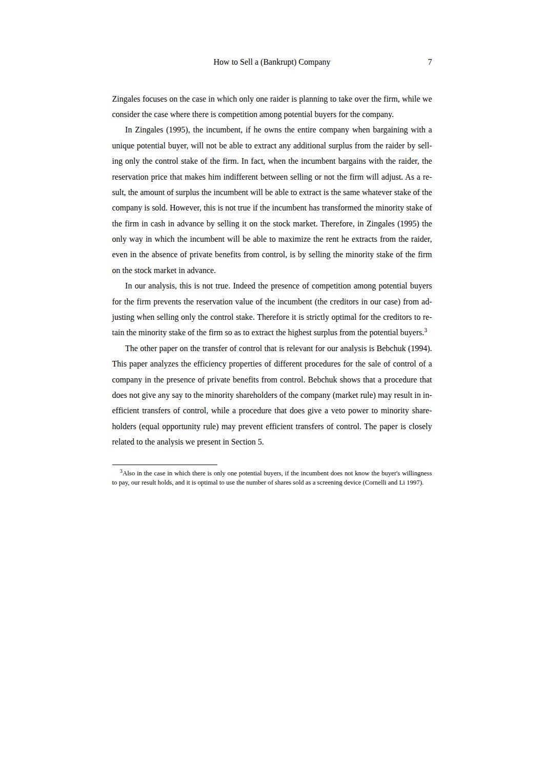How to Sell a (Bankrupt) Company 7
Zingales focuses on the case in which only one raider is planning to take over the firm, while we consider the case where there is competition among potential buyers for the company.
In Zingales (1995), the incumbent, if he owns the entire company when bargaining with a unique potential buyer, will not be able to extract any additional surplus from the raider by selling only the control stake of the firm. In fact, when the incumbent bargains with the raider, the reservation price that makes him indifferent between selling or not the firm will adjust. As a result, the amount of surplus the incumbent will be able to extract is the same whatever stake of the company is sold. However, this is not true if the incumbent has transformed the minority stake of the firm in cash in advance by selling it on the stock market. Therefore, in Zingales (1995) the only way in which the incumbent will be able to maximize the rent he extracts from the raider, even in the absence of private benefits from control, is by selling the minority stake of the firm on the stock market in advance.
In our analysis, this is not true. Indeed the presence of competition among potential buyers for the firm prevents the reservation value of the incumbent (the creditors in our case) from adjusting when selling only the control stake. Therefore it is strictly optimal for the creditors to retain the minority stake of the firm so as to extract the highest surplus from the potential buyers.3
The other paper on the transfer of control that is relevant for our analysis is Bebchuk (1994). This paper analyzes the efficiency properties of different procedures for the sale of control of a company in the presence of private benefits from control. Bebchuk shows that a procedure that does not give any say to the minority shareholders of the company (market rule) may result in inefficient transfers of control, while a procedure that does give a veto power to minority shareholders (equal opportunity rule) may prevent efficient transfers of control. The paper is closely related to the analysis we present in Section 5.
3Also in the case in which there is only one potential buyers, if the incumbent does not know the buyer's willingness to pay, our result holds, and it is optimal to use the number of shares sold as a screening device (Cornelli and Li 1997).